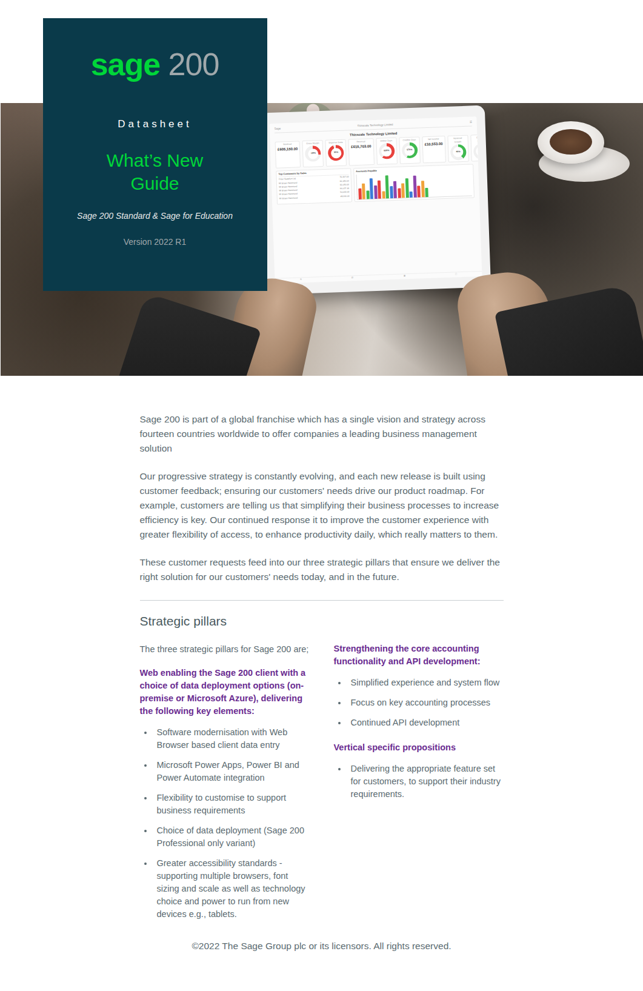Sage Thinscale Technology Limited ☰
Thinscale Technology Limited
Revenue £605,150.00
Gross Margin
-28%
Expense Ratio
95%
Revenue £615,703.00
Debtor Days
608%
Creditor Days
575%
Net Income £10,553.00
Revenue Growth
40%
Expense Growth
16%
Top Customers by Sales
Order Supplies Ltd 76,347.00
Mr Bryan Hammond 60,180.00
Mr Bryan Hammond 60,180.00
Mr Bryan Hammond 60,137.46
Mr Bryan Hammond 54,000.00
Mr Bryan Hammond 48,000.00
Accounts Payable
☰ ▤ ▣ ▢
sage 200
Datasheet
What’s New
Guide
Sage 200 Standard & Sage for Education
Version 2022 R1
Sage 200 is part of a global franchise which has a single vision and strategy across fourteen countries worldwide to offer companies a leading business management solution
Our progressive strategy is constantly evolving, and each new release is built using customer feedback; ensuring our customers' needs drive our product roadmap. For example, customers are telling us that simplifying their business processes to increase efficiency is key. Our continued response it to improve the customer experience with greater flexibility of access, to enhance productivity daily, which really matters to them.
These customer requests feed into our three strategic pillars that ensure we deliver the right solution for our customers' needs today, and in the future.
Strategic pillars
The three strategic pillars for Sage 200 are;
Web enabling the Sage 200 client with a choice of data deployment options (on-premise or Microsoft Azure), delivering the following key elements:
Software modernisation with Web Browser based client data entry
Microsoft Power Apps, Power BI and Power Automate integration
Flexibility to customise to support business requirements
Choice of data deployment (Sage 200 Professional only variant)
Greater accessibility standards - supporting multiple browsers, font sizing and scale as well as technology choice and power to run from new devices e.g., tablets.
Strengthening the core accounting functionality and API development:
Simplified experience and system flow
Focus on key accounting processes
Continued API development
Vertical specific propositions
Delivering the appropriate feature set for customers, to support their industry requirements.
©2022 The Sage Group plc or its licensors. All rights reserved.